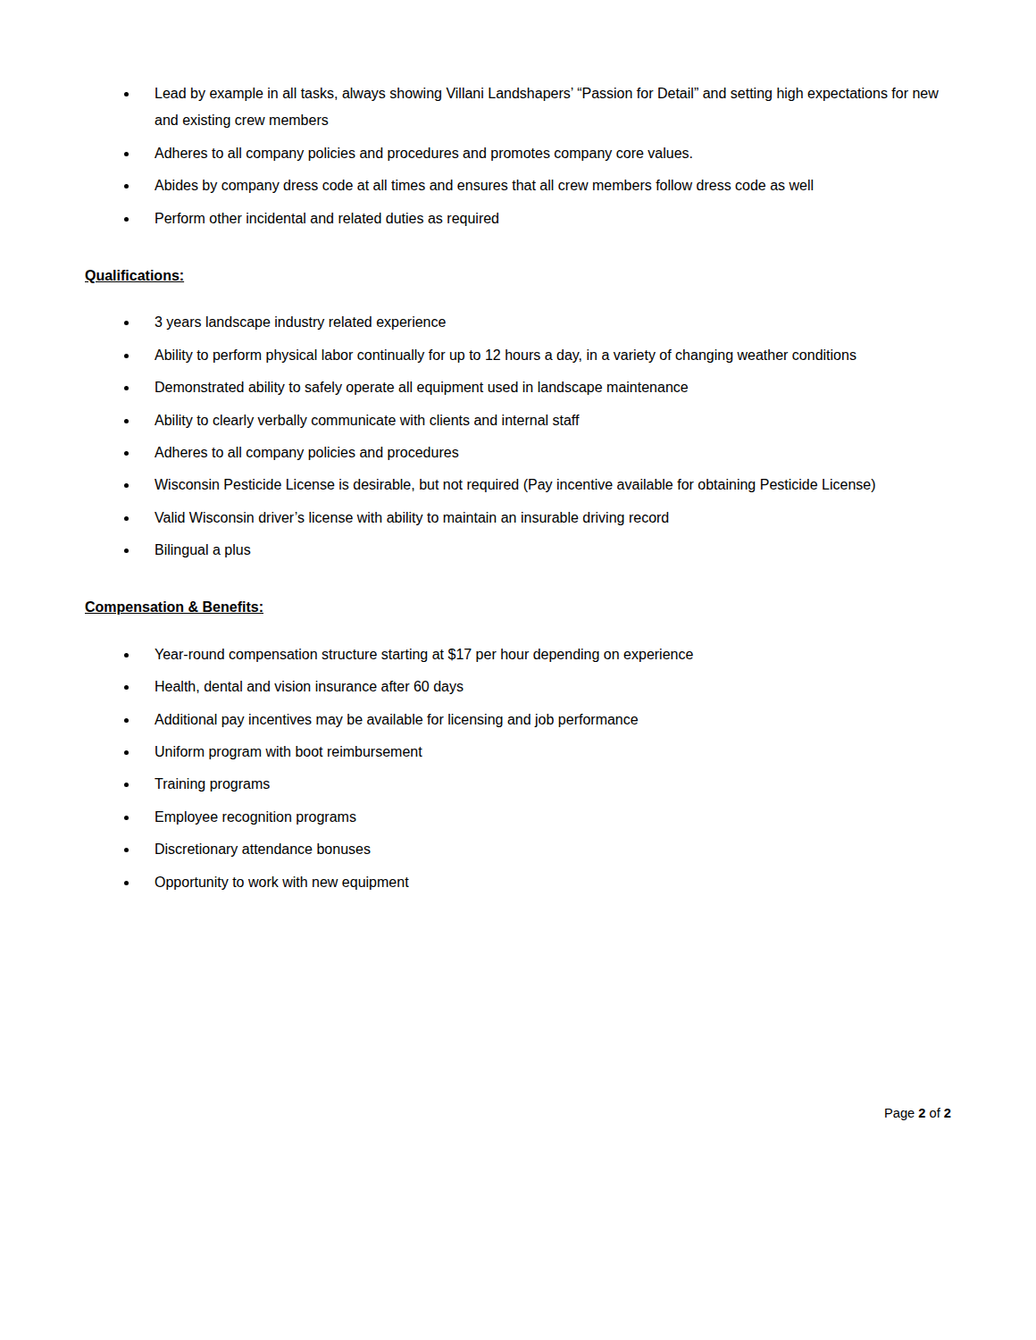Lead by example in all tasks, always showing Villani Landshapers’ “Passion for Detail” and setting high expectations for new and existing crew members
Adheres to all company policies and procedures and promotes company core values.
Abides by company dress code at all times and ensures that all crew members follow dress code as well
Perform other incidental and related duties as required
Qualifications:
3 years landscape industry related experience
Ability to perform physical labor continually for up to 12 hours a day, in a variety of changing weather conditions
Demonstrated ability to safely operate all equipment used in landscape maintenance
Ability to clearly verbally communicate with clients and internal staff
Adheres to all company policies and procedures
Wisconsin Pesticide License is desirable, but not required (Pay incentive available for obtaining Pesticide License)
Valid Wisconsin driver’s license with ability to maintain an insurable driving record
Bilingual a plus
Compensation & Benefits:
Year-round compensation structure starting at $17 per hour depending on experience
Health, dental and vision insurance after 60 days
Additional pay incentives may be available for licensing and job performance
Uniform program with boot reimbursement
Training programs
Employee recognition programs
Discretionary attendance bonuses
Opportunity to work with new equipment
Page 2 of 2